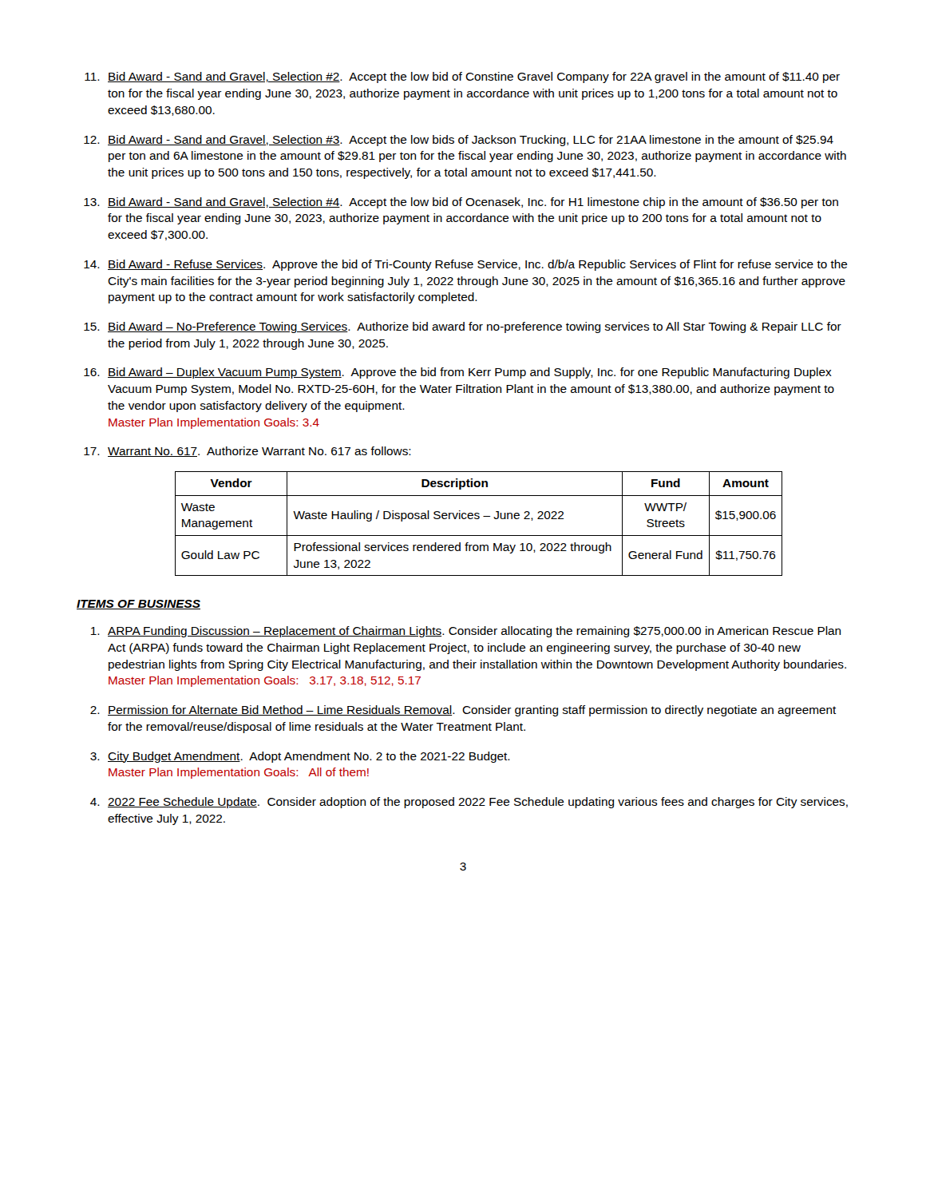Bid Award - Sand and Gravel, Selection #2. Accept the low bid of Constine Gravel Company for 22A gravel in the amount of $11.40 per ton for the fiscal year ending June 30, 2023, authorize payment in accordance with unit prices up to 1,200 tons for a total amount not to exceed $13,680.00.
Bid Award - Sand and Gravel, Selection #3. Accept the low bids of Jackson Trucking, LLC for 21AA limestone in the amount of $25.94 per ton and 6A limestone in the amount of $29.81 per ton for the fiscal year ending June 30, 2023, authorize payment in accordance with the unit prices up to 500 tons and 150 tons, respectively, for a total amount not to exceed $17,441.50.
Bid Award - Sand and Gravel, Selection #4. Accept the low bid of Ocenasek, Inc. for H1 limestone chip in the amount of $36.50 per ton for the fiscal year ending June 30, 2023, authorize payment in accordance with the unit price up to 200 tons for a total amount not to exceed $7,300.00.
Bid Award - Refuse Services. Approve the bid of Tri-County Refuse Service, Inc. d/b/a Republic Services of Flint for refuse service to the City's main facilities for the 3-year period beginning July 1, 2022 through June 30, 2025 in the amount of $16,365.16 and further approve payment up to the contract amount for work satisfactorily completed.
Bid Award – No-Preference Towing Services. Authorize bid award for no-preference towing services to All Star Towing & Repair LLC for the period from July 1, 2022 through June 30, 2025.
Bid Award – Duplex Vacuum Pump System. Approve the bid from Kerr Pump and Supply, Inc. for one Republic Manufacturing Duplex Vacuum Pump System, Model No. RXTD-25-60H, for the Water Filtration Plant in the amount of $13,380.00, and authorize payment to the vendor upon satisfactory delivery of the equipment. Master Plan Implementation Goals: 3.4
Warrant No. 617. Authorize Warrant No. 617 as follows:
| Vendor | Description | Fund | Amount |
| --- | --- | --- | --- |
| Waste Management | Waste Hauling / Disposal Services – June 2, 2022 | WWTP/ Streets | $15,900.06 |
| Gould Law PC | Professional services rendered from May 10, 2022 through June 13, 2022 | General Fund | $11,750.76 |
ITEMS OF BUSINESS
ARPA Funding Discussion – Replacement of Chairman Lights. Consider allocating the remaining $275,000.00 in American Rescue Plan Act (ARPA) funds toward the Chairman Light Replacement Project, to include an engineering survey, the purchase of 30-40 new pedestrian lights from Spring City Electrical Manufacturing, and their installation within the Downtown Development Authority boundaries. Master Plan Implementation Goals: 3.17, 3.18, 512, 5.17
Permission for Alternate Bid Method – Lime Residuals Removal. Consider granting staff permission to directly negotiate an agreement for the removal/reuse/disposal of lime residuals at the Water Treatment Plant.
City Budget Amendment. Adopt Amendment No. 2 to the 2021-22 Budget. Master Plan Implementation Goals: All of them!
2022 Fee Schedule Update. Consider adoption of the proposed 2022 Fee Schedule updating various fees and charges for City services, effective July 1, 2022.
3